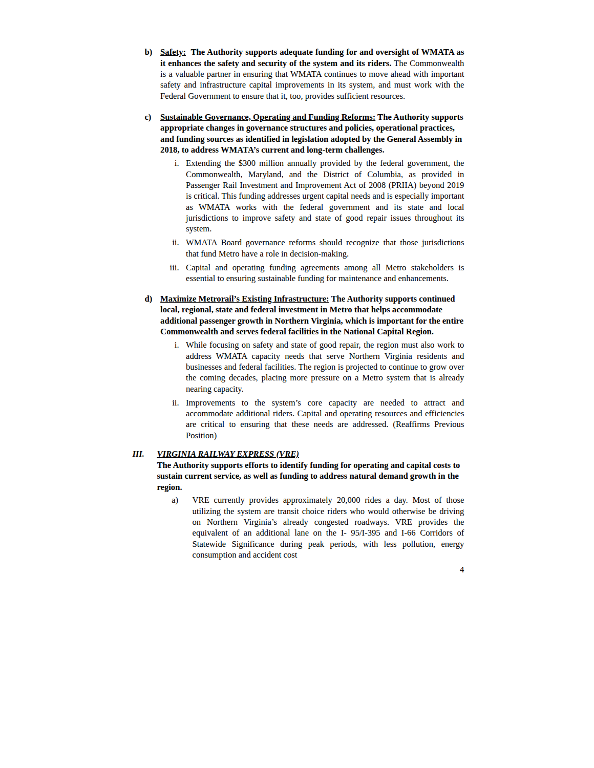b)
Safety: The Authority supports adequate funding for and oversight of WMATA as it enhances the safety and security of the system and its riders. The Commonwealth is a valuable partner in ensuring that WMATA continues to move ahead with important safety and infrastructure capital improvements in its system, and must work with the Federal Government to ensure that it, too, provides sufficient resources.
c)
Sustainable Governance, Operating and Funding Reforms: The Authority supports appropriate changes in governance structures and policies, operational practices, and funding sources as identified in legislation adopted by the General Assembly in 2018, to address WMATA’s current and long-term challenges.
i.
Extending the $300 million annually provided by the federal government, the Commonwealth, Maryland, and the District of Columbia, as provided in Passenger Rail Investment and Improvement Act of 2008 (PRIIA) beyond 2019 is critical. This funding addresses urgent capital needs and is especially important as WMATA works with the federal government and its state and local jurisdictions to improve safety and state of good repair issues throughout its system.
ii.
WMATA Board governance reforms should recognize that those jurisdictions that fund Metro have a role in decision-making.
iii.
Capital and operating funding agreements among all Metro stakeholders is essential to ensuring sustainable funding for maintenance and enhancements.
d)
Maximize Metrorail’s Existing Infrastructure: The Authority supports continued local, regional, state and federal investment in Metro that helps accommodate additional passenger growth in Northern Virginia, which is important for the entire Commonwealth and serves federal facilities in the National Capital Region.
i.
While focusing on safety and state of good repair, the region must also work to address WMATA capacity needs that serve Northern Virginia residents and businesses and federal facilities. The region is projected to continue to grow over the coming decades, placing more pressure on a Metro system that is already nearing capacity.
ii.
Improvements to the system’s core capacity are needed to attract and accommodate additional riders. Capital and operating resources and efficiencies are critical to ensuring that these needs are addressed. (Reaffirms Previous Position)
III.
VIRGINIA RAILWAY EXPRESS (VRE)
The Authority supports efforts to identify funding for operating and capital costs to sustain current service, as well as funding to address natural demand growth in the region.
a)
VRE currently provides approximately 20,000 rides a day. Most of those utilizing the system are transit choice riders who would otherwise be driving on Northern Virginia’s already congested roadways. VRE provides the equivalent of an additional lane on the I- 95/I-395 and I-66 Corridors of Statewide Significance during peak periods, with less pollution, energy consumption and accident cost
4